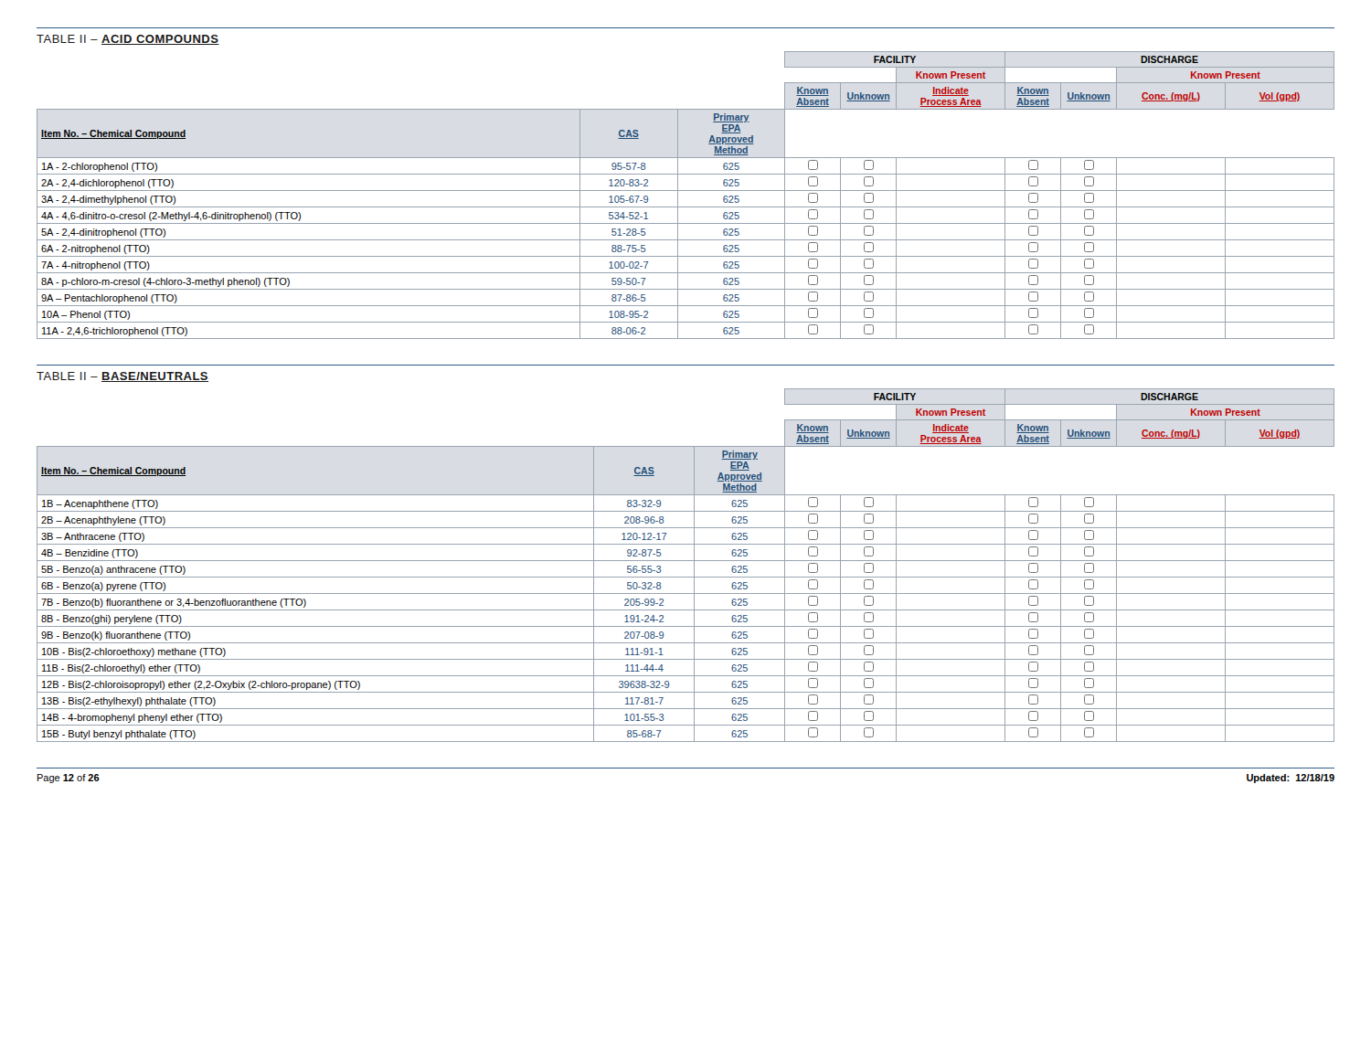TABLE II – ACID COMPOUNDS
| | | | FACILITY | DISCHARGE |
| --- | --- | --- | --- | --- |
| | | Known Present | | | Known Present |
| Known Absent | Unknown | Indicate Process Area | Known Absent | Unknown | Conc. (mg/L) | Vol (gpd) |
| Item No. – Chemical Compound | CAS | Primary EPA Approved Method | | | | | | | |
| 1A - 2-chlorophenol (TTO) | 95-57-8 | 625 | | | | | | | |
| 2A - 2,4-dichlorophenol (TTO) | 120-83-2 | 625 | | | | | | | |
| 3A - 2,4-dimethylphenol (TTO) | 105-67-9 | 625 | | | | | | | |
| 4A - 4,6-dinitro-o-cresol (2-Methyl-4,6-dinitrophenol) (TTO) | 534-52-1 | 625 | | | | | | | |
| 5A - 2,4-dinitrophenol (TTO) | 51-28-5 | 625 | | | | | | | |
| 6A - 2-nitrophenol (TTO) | 88-75-5 | 625 | | | | | | | |
| 7A - 4-nitrophenol (TTO) | 100-02-7 | 625 | | | | | | | |
| 8A - p-chloro-m-cresol (4-chloro-3-methyl phenol) (TTO) | 59-50-7 | 625 | | | | | | | |
| 9A – Pentachlorophenol (TTO) | 87-86-5 | 625 | | | | | | | |
| 10A – Phenol (TTO) | 108-95-2 | 625 | | | | | | | |
| 11A - 2,4,6-trichlorophenol (TTO) | 88-06-2 | 625 | | | | | | | |
TABLE II – BASE/NEUTRALS
| | | | FACILITY | DISCHARGE |
| --- | --- | --- | --- | --- |
| | | Known Present | | | Known Present |
| Known Absent | Unknown | Indicate Process Area | Known Absent | Unknown | Conc. (mg/L) | Vol (gpd) |
| Item No. – Chemical Compound | CAS | Primary EPA Approved Method | | | | | | | |
| 1B – Acenaphthene (TTO) | 83-32-9 | 625 | | | | | | | |
| 2B – Acenaphthylene (TTO) | 208-96-8 | 625 | | | | | | | |
| 3B – Anthracene (TTO) | 120-12-17 | 625 | | | | | | | |
| 4B – Benzidine (TTO) | 92-87-5 | 625 | | | | | | | |
| 5B - Benzo(a) anthracene (TTO) | 56-55-3 | 625 | | | | | | | |
| 6B - Benzo(a) pyrene (TTO) | 50-32-8 | 625 | | | | | | | |
| 7B - Benzo(b) fluoranthene or 3,4-benzofluoranthene (TTO) | 205-99-2 | 625 | | | | | | | |
| 8B - Benzo(ghi) perylene (TTO) | 191-24-2 | 625 | | | | | | | |
| 9B - Benzo(k) fluoranthene (TTO) | 207-08-9 | 625 | | | | | | | |
| 10B - Bis(2-chloroethoxy) methane (TTO) | 111-91-1 | 625 | | | | | | | |
| 11B - Bis(2-chloroethyl) ether (TTO) | 111-44-4 | 625 | | | | | | | |
| 12B - Bis(2-chloroisopropyl) ether (2,2-Oxybix (2-chloro-propane) (TTO) | 39638-32-9 | 625 | | | | | | | |
| 13B - Bis(2-ethylhexyl) phthalate (TTO) | 117-81-7 | 625 | | | | | | | |
| 14B - 4-bromophenyl phenyl ether (TTO) | 101-55-3 | 625 | | | | | | | |
| 15B - Butyl benzyl phthalate (TTO) | 85-68-7 | 625 | | | | | | | |
Page 12 of 26
Updated: 12/18/19